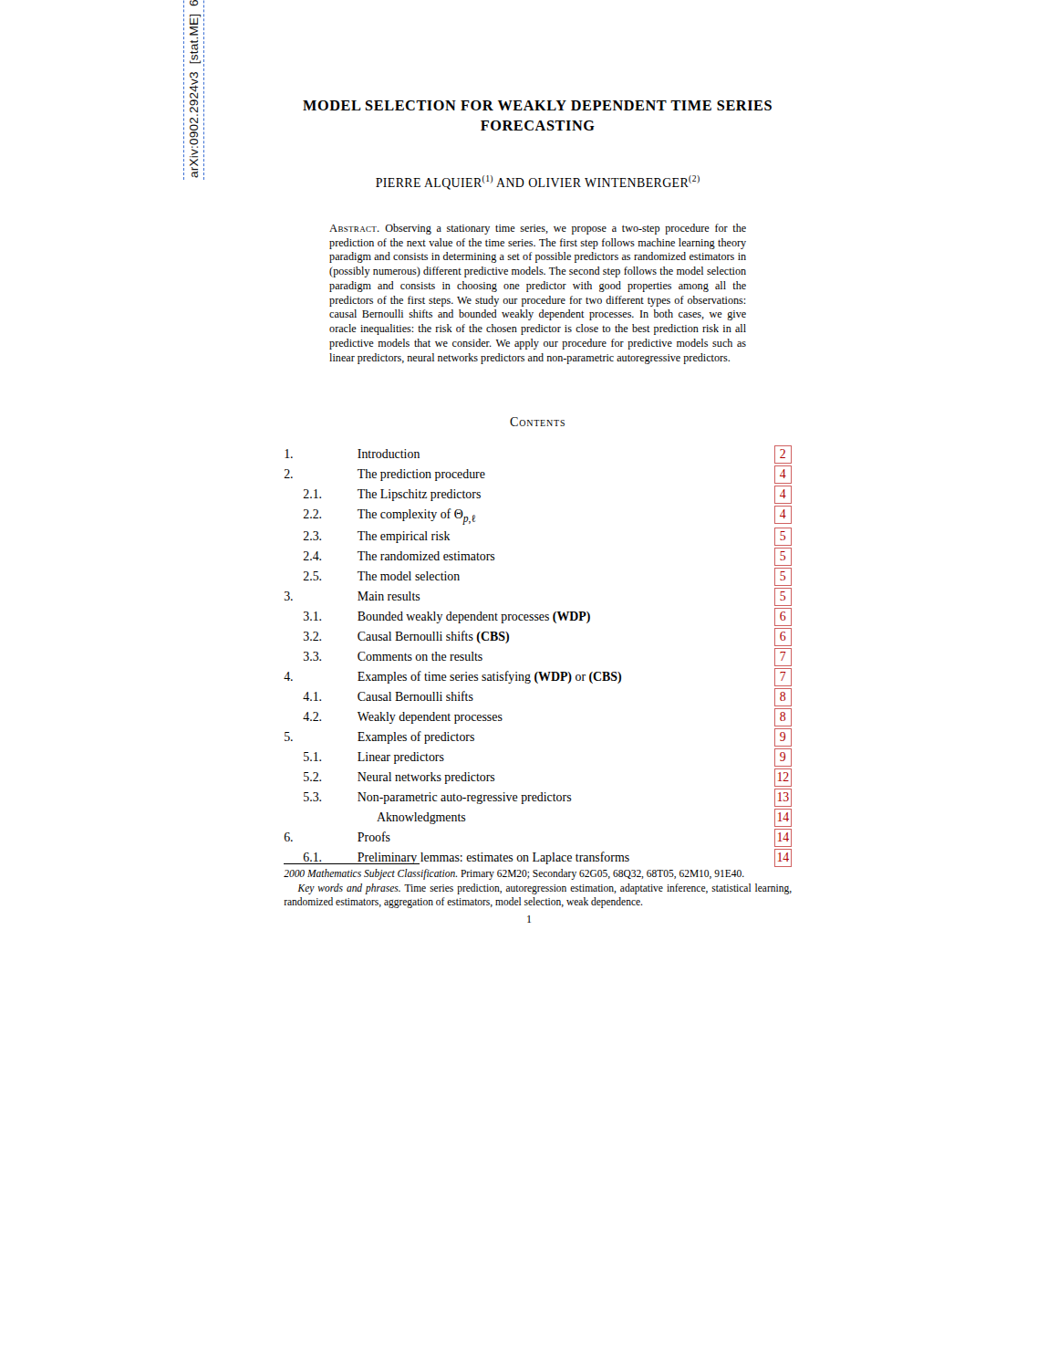arXiv:0902.2924v3 [stat.ME] 6 Sep 2010
Model selection for weakly dependent time series
forecasting
Pierre Alquier(1) and Olivier Wintenberger(2)
Abstract. Observing a stationary time series, we propose a two-step procedure for the prediction of the next value of the time series. The first step follows machine learning theory paradigm and consists in determining a set of possible predictors as randomized estimators in (possibly numerous) different predictive models. The second step follows the model selection paradigm and consists in choosing one predictor with good properties among all the predictors of the first steps. We study our procedure for two different types of observations: causal Bernoulli shifts and bounded weakly dependent processes. In both cases, we give oracle inequalities: the risk of the chosen predictor is close to the best prediction risk in all predictive models that we consider. We apply our procedure for predictive models such as linear predictors, neural networks predictors and non-parametric autoregressive predictors.
Contents
| 1. | Introduction | 2 |
| 2. | The prediction procedure | 4 |
| 2.1. | The Lipschitz predictors | 4 |
| 2.2. | The complexity of Θ p ,ℓ | 4 |
| 2.3. | The empirical risk | 5 |
| 2.4. | The randomized estimators | 5 |
| 2.5. | The model selection | 5 |
| 3. | Main results | 5 |
| 3.1. | Bounded weakly dependent processes (WDP) | 6 |
| 3.2. | Causal Bernoulli shifts (CBS) | 6 |
| 3.3. | Comments on the results | 7 |
| 4. | Examples of time series satisfying (WDP) or (CBS) | 7 |
| 4.1. | Causal Bernoulli shifts | 8 |
| 4.2. | Weakly dependent processes | 8 |
| 5. | Examples of predictors | 9 |
| 5.1. | Linear predictors | 9 |
| 5.2. | Neural networks predictors | 12 |
| 5.3. | Non-parametric auto-regressive predictors | 13 |
| | Aknowledgments | 14 |
| 6. | Proofs | 14 |
| 6.1. | Preliminary lemmas: estimates on Laplace transforms | 14 |
2000 Mathematics Subject Classification. Primary 62M20; Secondary 62G05, 68Q32, 68T05, 62M10, 91E40.
Key words and phrases. Time series prediction, autoregression estimation, adaptative inference, statistical learning, randomized estimators, aggregation of estimators, model selection, weak dependence.
1